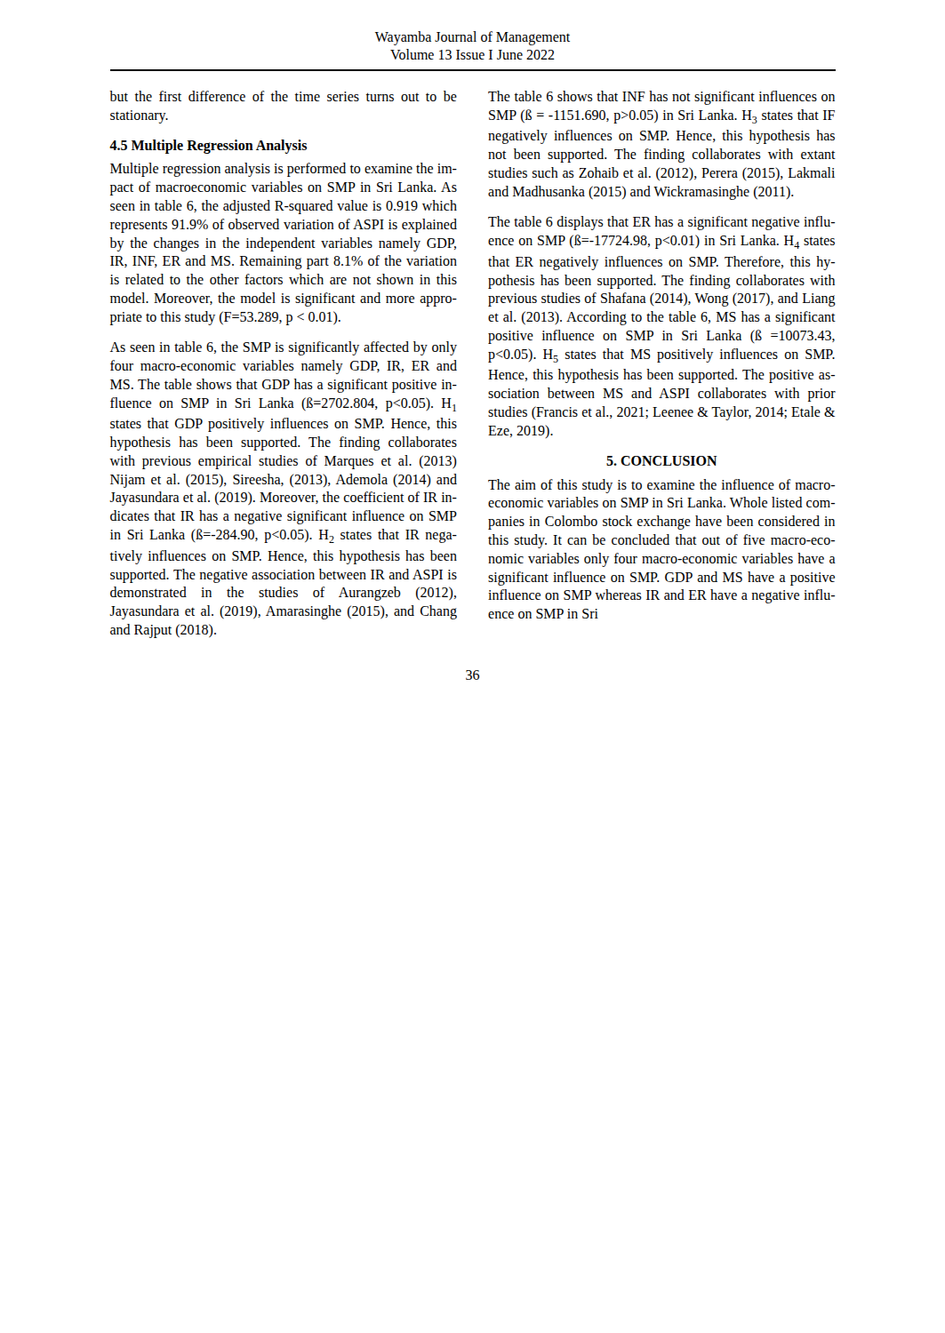Wayamba Journal of Management
Volume 13 Issue I June 2022
but the first difference of the time series turns out to be stationary.
4.5 Multiple Regression Analysis
Multiple regression analysis is performed to examine the impact of macroeconomic variables on SMP in Sri Lanka. As seen in table 6, the adjusted R-squared value is 0.919 which represents 91.9% of observed variation of ASPI is explained by the changes in the independent variables namely GDP, IR, INF, ER and MS. Remaining part 8.1% of the variation is related to the other factors which are not shown in this model. Moreover, the model is significant and more appropriate to this study (F=53.289, p < 0.01).
As seen in table 6, the SMP is significantly affected by only four macro-economic variables namely GDP, IR, ER and MS. The table shows that GDP has a significant positive influence on SMP in Sri Lanka (ß=2702.804, p<0.05). H1 states that GDP positively influences on SMP. Hence, this hypothesis has been supported. The finding collaborates with previous empirical studies of Marques et al. (2013) Nijam et al. (2015), Sireesha, (2013), Ademola (2014) and Jayasundara et al. (2019). Moreover, the coefficient of IR indicates that IR has a negative significant influence on SMP in Sri Lanka (ß=-284.90, p<0.05). H2 states that IR negatively influences on SMP. Hence, this hypothesis has been supported. The negative association between IR and ASPI is demonstrated in the studies of Aurangzeb (2012), Jayasundara et al. (2019), Amarasinghe (2015), and Chang and Rajput (2018).
The table 6 shows that INF has not significant influences on SMP (ß = -1151.690, p>0.05) in Sri Lanka. H3 states that IF negatively influences on SMP. Hence, this hypothesis has not been supported. The finding collaborates with extant studies such as Zohaib et al. (2012), Perera (2015), Lakmali and Madhusanka (2015) and Wickramasinghe (2011).
The table 6 displays that ER has a significant negative influence on SMP (ß=-17724.98, p<0.01) in Sri Lanka. H4 states that ER negatively influences on SMP. Therefore, this hypothesis has been supported. The finding collaborates with previous studies of Shafana (2014), Wong (2017), and Liang et al. (2013). According to the table 6, MS has a significant positive influence on SMP in Sri Lanka (ß =10073.43, p<0.05). H5 states that MS positively influences on SMP. Hence, this hypothesis has been supported. The positive association between MS and ASPI collaborates with prior studies (Francis et al., 2021; Leenee & Taylor, 2014; Etale & Eze, 2019).
5. CONCLUSION
The aim of this study is to examine the influence of macroeconomic variables on SMP in Sri Lanka. Whole listed companies in Colombo stock exchange have been considered in this study. It can be concluded that out of five macro-economic variables only four macro-economic variables have a significant influence on SMP. GDP and MS have a positive influence on SMP whereas IR and ER have a negative influence on SMP in Sri
36